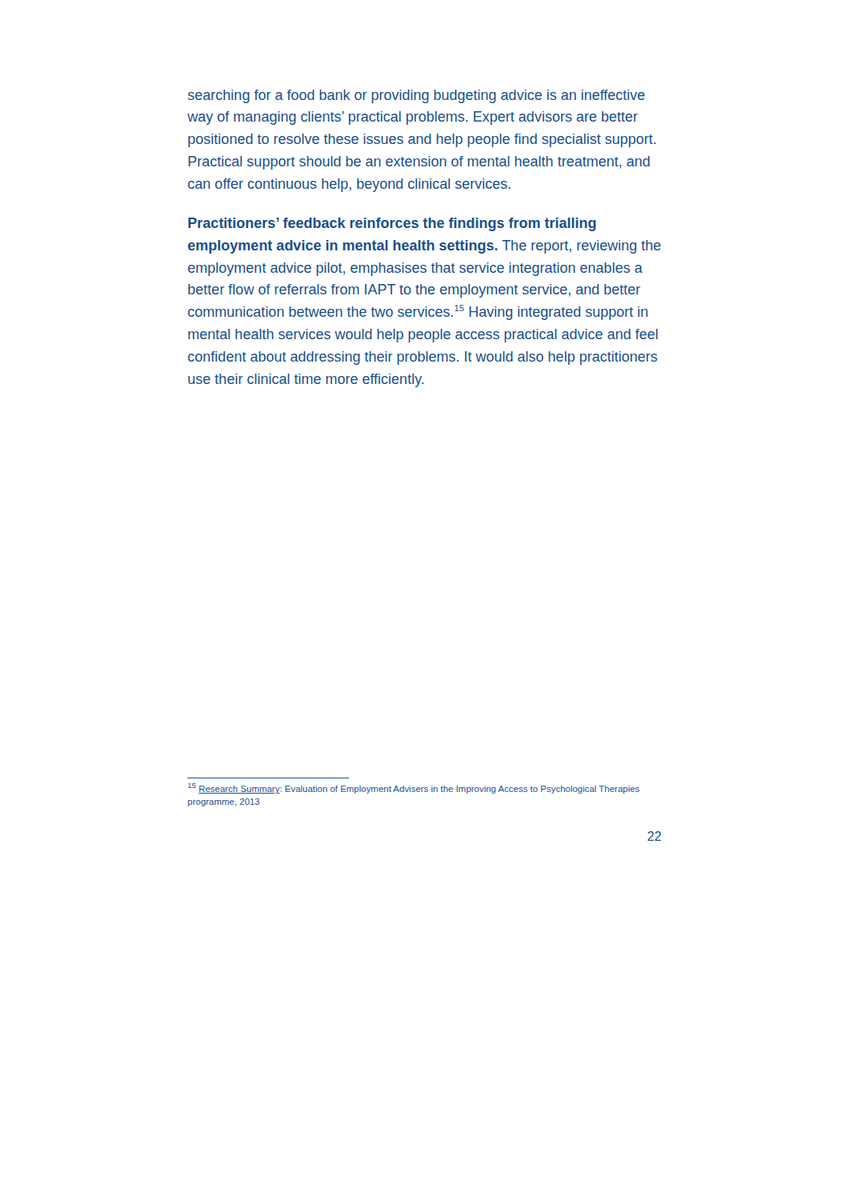searching for a food bank or providing budgeting advice is an ineffective way of managing clients’ practical problems. Expert advisors are better positioned to resolve these issues and help people find specialist support. Practical support should be an extension of mental health treatment, and can offer continuous help, beyond clinical services.
Practitioners’ feedback reinforces the findings from trialling employment advice in mental health settings. The report, reviewing the employment advice pilot, emphasises that service integration enables a better flow of referrals from IAPT to the employment service, and better communication between the two services.15 Having integrated support in mental health services would help people access practical advice and feel confident about addressing their problems. It would also help practitioners use their clinical time more efficiently.
15 Research Summary: Evaluation of Employment Advisers in the Improving Access to Psychological Therapies programme, 2013
22